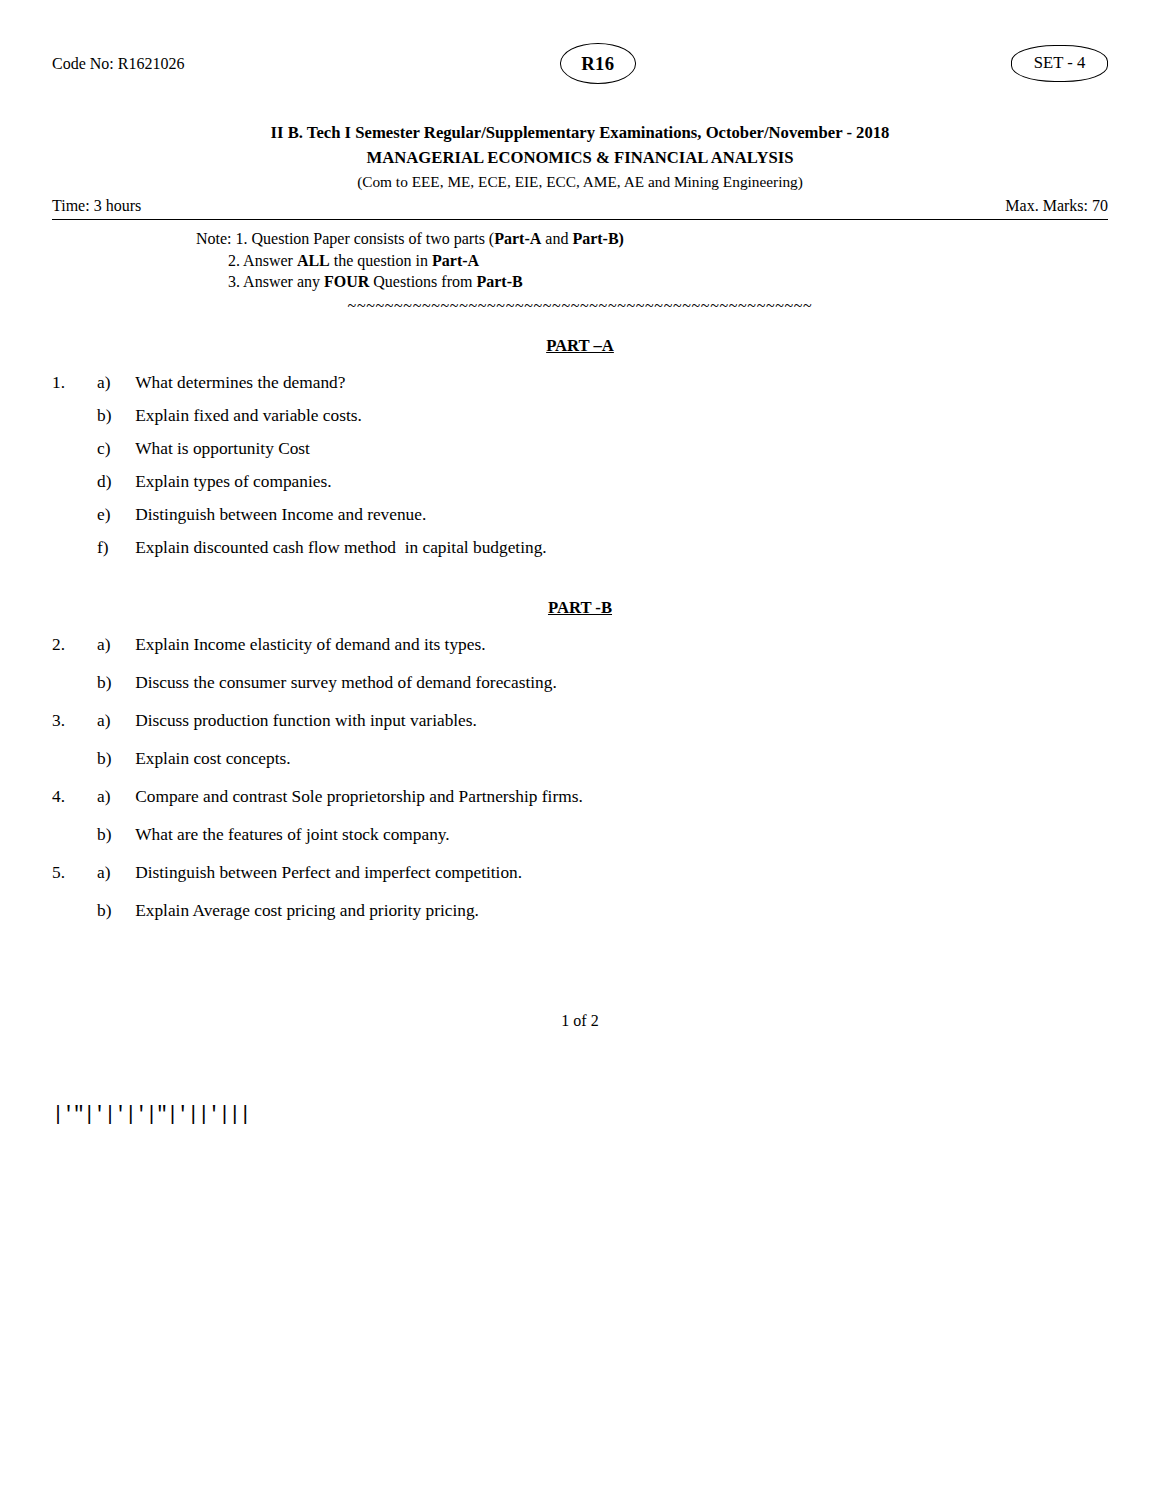Code No: R1621026
R16
SET - 4
II B. Tech I Semester Regular/Supplementary Examinations, October/November - 2018
MANAGERIAL ECONOMICS & FINANCIAL ANALYSIS
(Com to EEE, ME, ECE, EIE, ECC, AME, AE and Mining Engineering)
Time: 3 hours Max. Marks: 70
Note: 1. Question Paper consists of two parts (Part-A and Part-B)
2. Answer ALL the question in Part-A
3. Answer any FOUR Questions from Part-B
~~~~~~~~~~~~~~~~~~~~~~~~~~~~~~~~~~~~~~~~~~~~~~~~~~
PART –A
| 1. | a) What determines the demand? b) Explain fixed and variable costs. c) What is opportunity Cost d) Explain types of companies. e) Distinguish between Income and revenue. f) Explain discounted cash flow method in capital budgeting. |
PART -B
| 2. | a) | Explain Income elasticity of demand and its types. |
| | b) | Discuss the consumer survey method of demand forecasting. |
| 3. | a) | Discuss production function with input variables. |
| | b) | Explain cost concepts. |
| 4. | a) | Compare and contrast Sole proprietorship and Partnership firms. |
| | b) | What are the features of joint stock company. |
| 5. | a) | Distinguish between Perfect and imperfect competition. |
| | b) | Explain Average cost pricing and priority pricing. |
1 of 2
|'"|'|'|'|"|'||'|||